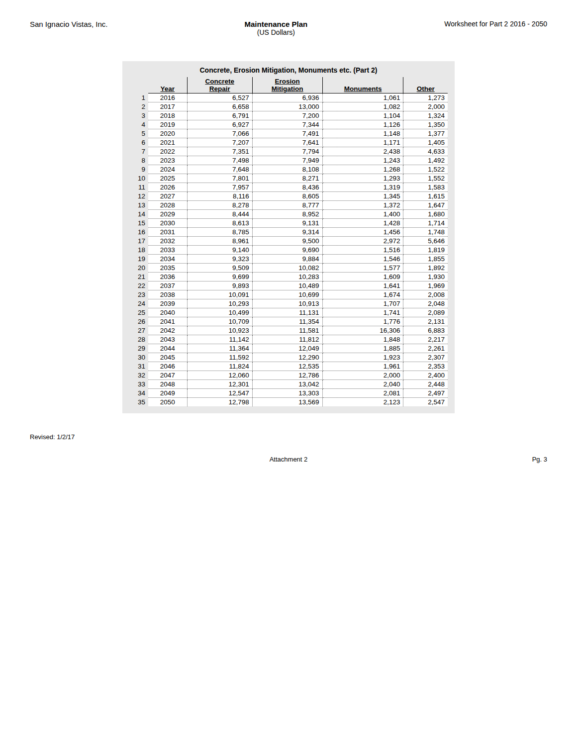San Ignacio Vistas, Inc.
Maintenance Plan
(US Dollars)
Worksheet for Part 2 2016 - 2050
Concrete, Erosion Mitigation, Monuments etc. (Part 2)
| | Year | Concrete Repair | Erosion Mitigation | Monuments | Other |
| --- | --- | --- | --- | --- | --- |
| 1 | 2016 | 6,527 | 6,936 | 1,061 | 1,273 |
| 2 | 2017 | 6,658 | 13,000 | 1,082 | 2,000 |
| 3 | 2018 | 6,791 | 7,200 | 1,104 | 1,324 |
| 4 | 2019 | 6,927 | 7,344 | 1,126 | 1,350 |
| 5 | 2020 | 7,066 | 7,491 | 1,148 | 1,377 |
| 6 | 2021 | 7,207 | 7,641 | 1,171 | 1,405 |
| 7 | 2022 | 7,351 | 7,794 | 2,438 | 4,633 |
| 8 | 2023 | 7,498 | 7,949 | 1,243 | 1,492 |
| 9 | 2024 | 7,648 | 8,108 | 1,268 | 1,522 |
| 10 | 2025 | 7,801 | 8,271 | 1,293 | 1,552 |
| 11 | 2026 | 7,957 | 8,436 | 1,319 | 1,583 |
| 12 | 2027 | 8,116 | 8,605 | 1,345 | 1,615 |
| 13 | 2028 | 8,278 | 8,777 | 1,372 | 1,647 |
| 14 | 2029 | 8,444 | 8,952 | 1,400 | 1,680 |
| 15 | 2030 | 8,613 | 9,131 | 1,428 | 1,714 |
| 16 | 2031 | 8,785 | 9,314 | 1,456 | 1,748 |
| 17 | 2032 | 8,961 | 9,500 | 2,972 | 5,646 |
| 18 | 2033 | 9,140 | 9,690 | 1,516 | 1,819 |
| 19 | 2034 | 9,323 | 9,884 | 1,546 | 1,855 |
| 20 | 2035 | 9,509 | 10,082 | 1,577 | 1,892 |
| 21 | 2036 | 9,699 | 10,283 | 1,609 | 1,930 |
| 22 | 2037 | 9,893 | 10,489 | 1,641 | 1,969 |
| 23 | 2038 | 10,091 | 10,699 | 1,674 | 2,008 |
| 24 | 2039 | 10,293 | 10,913 | 1,707 | 2,048 |
| 25 | 2040 | 10,499 | 11,131 | 1,741 | 2,089 |
| 26 | 2041 | 10,709 | 11,354 | 1,776 | 2,131 |
| 27 | 2042 | 10,923 | 11,581 | 16,306 | 6,883 |
| 28 | 2043 | 11,142 | 11,812 | 1,848 | 2,217 |
| 29 | 2044 | 11,364 | 12,049 | 1,885 | 2,261 |
| 30 | 2045 | 11,592 | 12,290 | 1,923 | 2,307 |
| 31 | 2046 | 11,824 | 12,535 | 1,961 | 2,353 |
| 32 | 2047 | 12,060 | 12,786 | 2,000 | 2,400 |
| 33 | 2048 | 12,301 | 13,042 | 2,040 | 2,448 |
| 34 | 2049 | 12,547 | 13,303 | 2,081 | 2,497 |
| 35 | 2050 | 12,798 | 13,569 | 2,123 | 2,547 |
Revised: 1/2/17
Attachment 2
Pg. 3